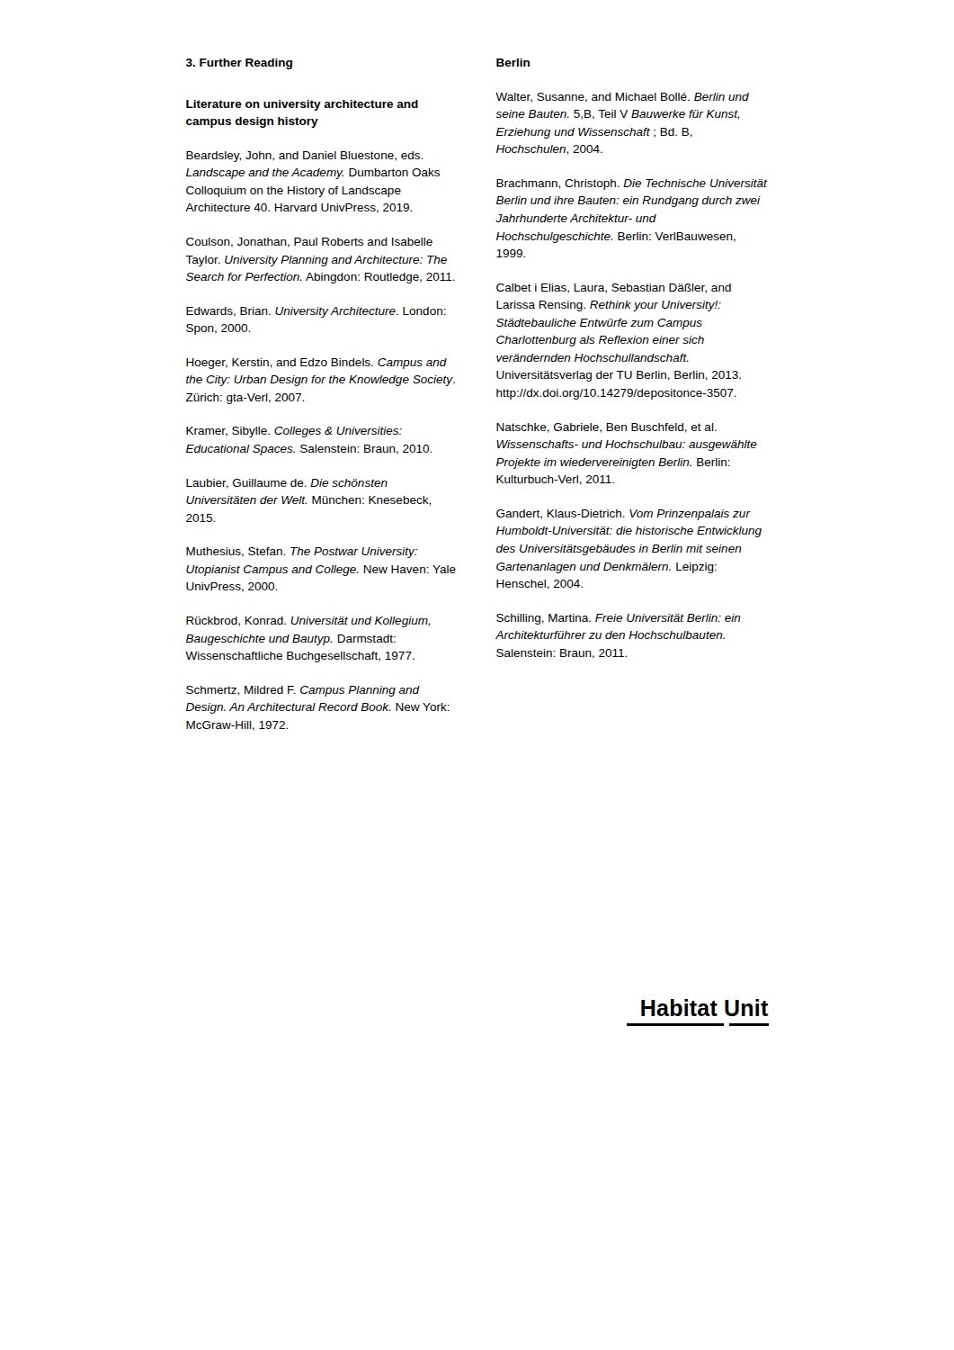3. Further Reading
Literature on university architecture and campus design history
Beardsley, John, and Daniel Bluestone, eds. Landscape and the Academy. Dumbarton Oaks Colloquium on the History of Landscape Architecture 40. Harvard UnivPress, 2019.
Coulson, Jonathan, Paul Roberts and Isabelle Taylor. University Planning and Architecture: The Search for Perfection. Abingdon: Routledge, 2011.
Edwards, Brian. University Architecture. London: Spon, 2000.
Hoeger, Kerstin, and Edzo Bindels. Campus and the City: Urban Design for the Knowledge Society. Zürich: gta-Verl, 2007.
Kramer, Sibylle. Colleges & Universities: Educational Spaces. Salenstein: Braun, 2010.
Laubier, Guillaume de. Die schönsten Universitäten der Welt. München: Knesebeck, 2015.
Muthesius, Stefan. The Postwar University: Utopianist Campus and College. New Haven: Yale UnivPress, 2000.
Rückbrod, Konrad. Universität und Kollegium, Baugeschichte und Bautyp. Darmstadt: Wissenschaftliche Buchgesellschaft, 1977.
Schmertz, Mildred F. Campus Planning and Design. An Architectural Record Book. New York: McGraw-Hill, 1972.
Berlin
Walter, Susanne, and Michael Bollé. Berlin und seine Bauten. 5,B, Teil V Bauwerke für Kunst, Erziehung und Wissenschaft ; Bd. B, Hochschulen, 2004.
Brachmann, Christoph. Die Technische Universität Berlin und ihre Bauten: ein Rundgang durch zwei Jahrhunderte Architektur- und Hochschulgeschichte. Berlin: VerlBauwesen, 1999.
Calbet i Elias, Laura, Sebastian Däßler, and Larissa Rensing. Rethink your University!: Städtebauliche Entwürfe zum Campus Charlottenburg als Reflexion einer sich verändernden Hochschullandschaft. Universitätsverlag der TU Berlin, Berlin, 2013. http://dx.doi.org/10.14279/depositonce-3507.
Natschke, Gabriele, Ben Buschfeld, et al. Wissenschafts- und Hochschulbau: ausgewählte Projekte im wiedervereinigten Berlin. Berlin: Kulturbuch-Verl, 2011.
Gandert, Klaus-Dietrich. Vom Prinzenpalais zur Humboldt-Universität: die historische Entwicklung des Universitätsgebäudes in Berlin mit seinen Gartenanlagen und Denkmälern. Leipzig: Henschel, 2004.
Schilling, Martina. Freie Universität Berlin: ein Architekturführer zu den Hochschulbauten. Salenstein: Braun, 2011.
Habitat Unit